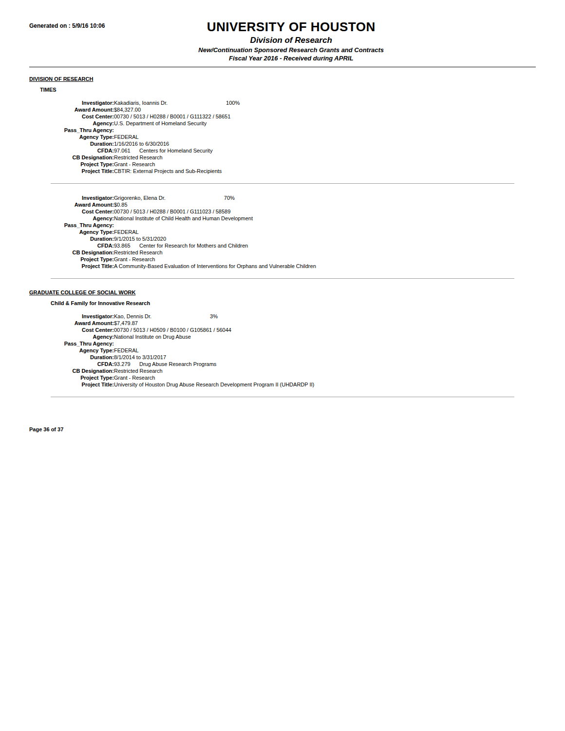Generated on : 5/9/16 10:06
UNIVERSITY OF HOUSTON
Division of Research
New/Continuation Sponsored Research Grants and Contracts
Fiscal Year 2016 - Received during APRIL
DIVISION OF RESEARCH
TIMES
| Investigator: | Kakadiaris, Ioannis Dr. 100% |
| Award Amount: | $84,327.00 |
| Cost Center: | 00730 / 5013 / H0288 / B0001 / G111322 / 58651 |
| Agency: | U.S. Department of Homeland Security |
| Pass_Thru Agency: | |
| Agency Type: | FEDERAL |
| Duration: | 1/16/2016 to 6/30/2016 |
| CFDA: | 97.061 Centers for Homeland Security |
| CB Designation: | Restricted Research |
| Project Type: | Grant - Research |
| Project Title: | CBTIR: External Projects and Sub-Recipients |
| Investigator: | Grigorenko, Elena Dr. 70% |
| Award Amount: | $0.85 |
| Cost Center: | 00730 / 5013 / H0288 / B0001 / G111023 / 58589 |
| Agency: | National Institute of Child Health and Human Development |
| Pass_Thru Agency: | |
| Agency Type: | FEDERAL |
| Duration: | 9/1/2015 to 5/31/2020 |
| CFDA: | 93.865 Center for Research for Mothers and Children |
| CB Designation: | Restricted Research |
| Project Type: | Grant - Research |
| Project Title: | A Community-Based Evaluation of Interventions for Orphans and Vulnerable Children |
GRADUATE COLLEGE OF SOCIAL WORK
Child & Family for Innovative Research
| Investigator: | Kao, Dennis Dr. 3% |
| Award Amount: | $7,479.87 |
| Cost Center: | 00730 / 5013 / H0509 / B0100 / G105861 / 56044 |
| Agency: | National Institute on Drug Abuse |
| Pass_Thru Agency: | |
| Agency Type: | FEDERAL |
| Duration: | 8/1/2014 to 3/31/2017 |
| CFDA: | 93.279 Drug Abuse Research Programs |
| CB Designation: | Restricted Research |
| Project Type: | Grant - Research |
| Project Title: | University of Houston Drug Abuse Research Development Program II (UHDARDP II) |
Page 36 of 37